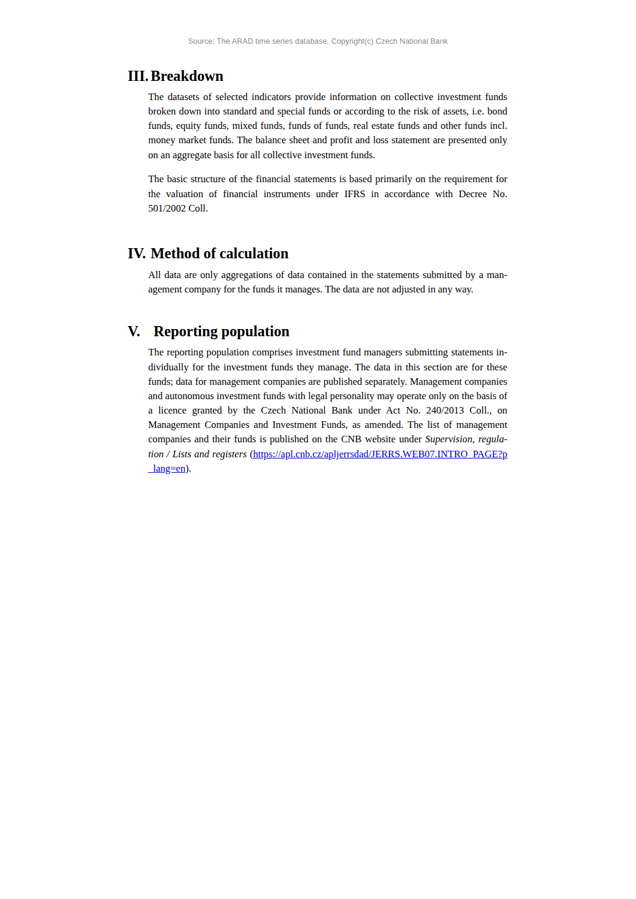Source: The ARAD time series database. Copyright(c) Czech National Bank
III. Breakdown
The datasets of selected indicators provide information on collective investment funds broken down into standard and special funds or according to the risk of assets, i.e. bond funds, equity funds, mixed funds, funds of funds, real estate funds and other funds incl. money market funds. The balance sheet and profit and loss statement are presented only on an aggregate basis for all collective investment funds.
The basic structure of the financial statements is based primarily on the requirement for the valuation of financial instruments under IFRS in accordance with Decree No. 501/2002 Coll.
IV. Method of calculation
All data are only aggregations of data contained in the statements submitted by a management company for the funds it manages. The data are not adjusted in any way.
V. Reporting population
The reporting population comprises investment fund managers submitting statements individually for the investment funds they manage. The data in this section are for these funds; data for management companies are published separately. Management companies and autonomous investment funds with legal personality may operate only on the basis of a licence granted by the Czech National Bank under Act No. 240/2013 Coll., on Management Companies and Investment Funds, as amended. The list of management companies and their funds is published on the CNB website under Supervision, regulation / Lists and registers (https://apl.cnb.cz/apljerrsdad/JERRS.WEB07.INTRO_PAGE?p_lang=en).